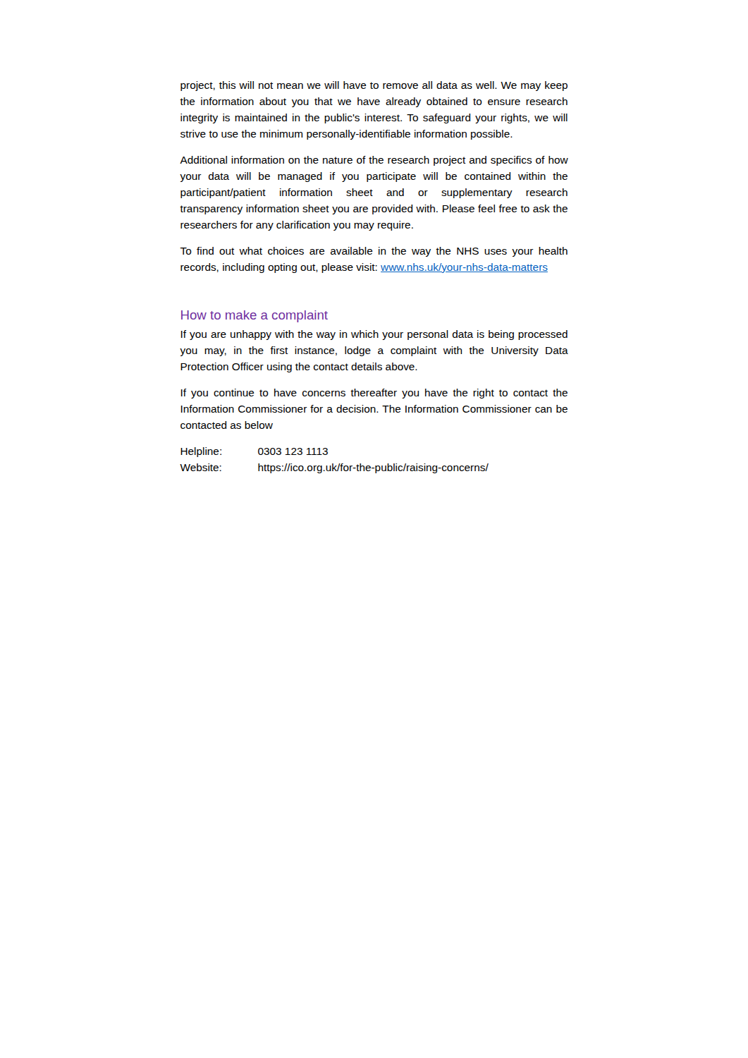project, this will not mean we will have to remove all data as well. We may keep the information about you that we have already obtained to ensure research integrity is maintained in the public's interest. To safeguard your rights, we will strive to use the minimum personally-identifiable information possible.
Additional information on the nature of the research project and specifics of how your data will be managed if you participate will be contained within the participant/patient information sheet and or supplementary research transparency information sheet you are provided with. Please feel free to ask the researchers for any clarification you may require.
To find out what choices are available in the way the NHS uses your health records, including opting out, please visit: www.nhs.uk/your-nhs-data-matters
How to make a complaint
If you are unhappy with the way in which your personal data is being processed you may, in the first instance, lodge a complaint with the University Data Protection Officer using the contact details above.
If you continue to have concerns thereafter you have the right to contact the Information Commissioner for a decision. The Information Commissioner can be contacted as below
| Helpline: | 0303 123 1113 |
| Website: | https://ico.org.uk/for-the-public/raising-concerns/ |